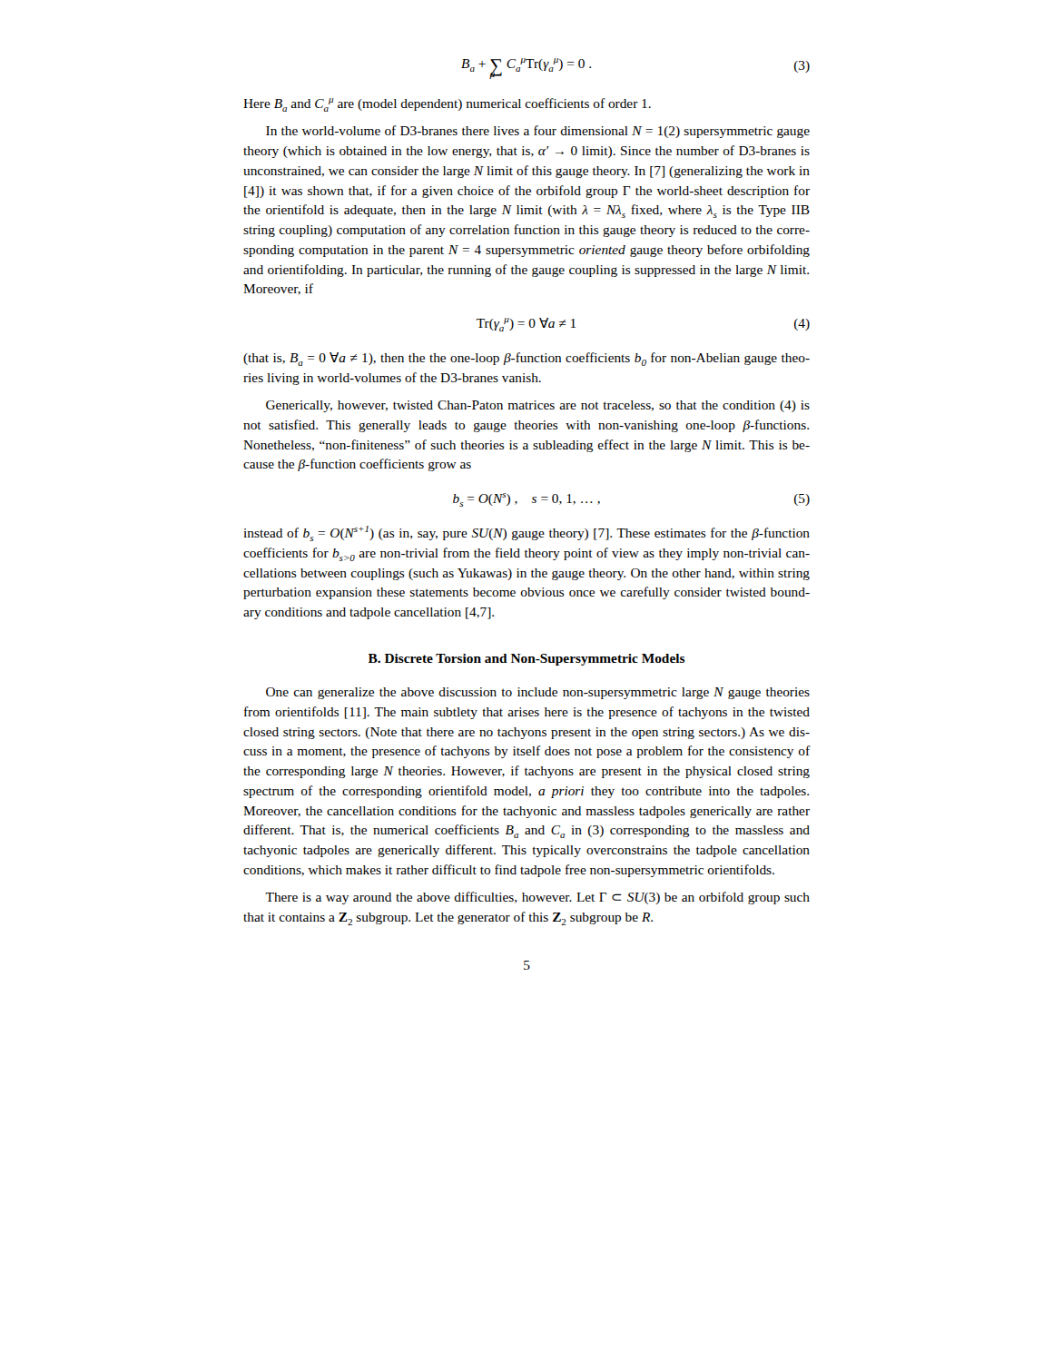Ba + ∑μ Caμ Tr(γaμ) = 0 . (3)
Here Ba and Caμ are (model dependent) numerical coefficients of order 1.
In the world-volume of D3-branes there lives a four dimensional N = 1(2) supersymmetric gauge theory (which is obtained in the low energy, that is, α′ → 0 limit). Since the number of D3-branes is unconstrained, we can consider the large N limit of this gauge theory. In [7] (generalizing the work in [4]) it was shown that, if for a given choice of the orbifold group Γ the world-sheet description for the orientifold is adequate, then in the large N limit (with λ = Nλs fixed, where λs is the Type IIB string coupling) computation of any correlation function in this gauge theory is reduced to the corresponding computation in the parent N = 4 supersymmetric oriented gauge theory before orbifolding and orientifolding. In particular, the running of the gauge coupling is suppressed in the large N limit. Moreover, if
Tr(γaμ) = 0 ∀a ≠ 1 (4)
(that is, Ba = 0 ∀a ≠ 1), then the the one-loop β-function coefficients b0 for non-Abelian gauge theories living in world-volumes of the D3-branes vanish.
Generically, however, twisted Chan-Paton matrices are not traceless, so that the condition (4) is not satisfied. This generally leads to gauge theories with non-vanishing one-loop β-functions. Nonetheless, “non-finiteness” of such theories is a subleading effect in the large N limit. This is because the β-function coefficients grow as
bs = O(Ns) , s = 0, 1, … , (5)
instead of bs = O(Ns+1) (as in, say, pure SU(N) gauge theory) [7]. These estimates for the β-function coefficients for bs>0 are non-trivial from the field theory point of view as they imply non-trivial cancellations between couplings (such as Yukawas) in the gauge theory. On the other hand, within string perturbation expansion these statements become obvious once we carefully consider twisted boundary conditions and tadpole cancellation [4,7].
B. Discrete Torsion and Non-Supersymmetric Models
One can generalize the above discussion to include non-supersymmetric large N gauge theories from orientifolds [11]. The main subtlety that arises here is the presence of tachyons in the twisted closed string sectors. (Note that there are no tachyons present in the open string sectors.) As we discuss in a moment, the presence of tachyons by itself does not pose a problem for the consistency of the corresponding large N theories. However, if tachyons are present in the physical closed string spectrum of the corresponding orientifold model, a priori they too contribute into the tadpoles. Moreover, the cancellation conditions for the tachyonic and massless tadpoles generically are rather different. That is, the numerical coefficients Ba and Ca in (3) corresponding to the massless and tachyonic tadpoles are generically different. This typically overconstrains the tadpole cancellation conditions, which makes it rather difficult to find tadpole free non-supersymmetric orientifolds.
There is a way around the above difficulties, however. Let Γ ⊂ SU(3) be an orbifold group such that it contains a Z2 subgroup. Let the generator of this Z2 subgroup be R.
5